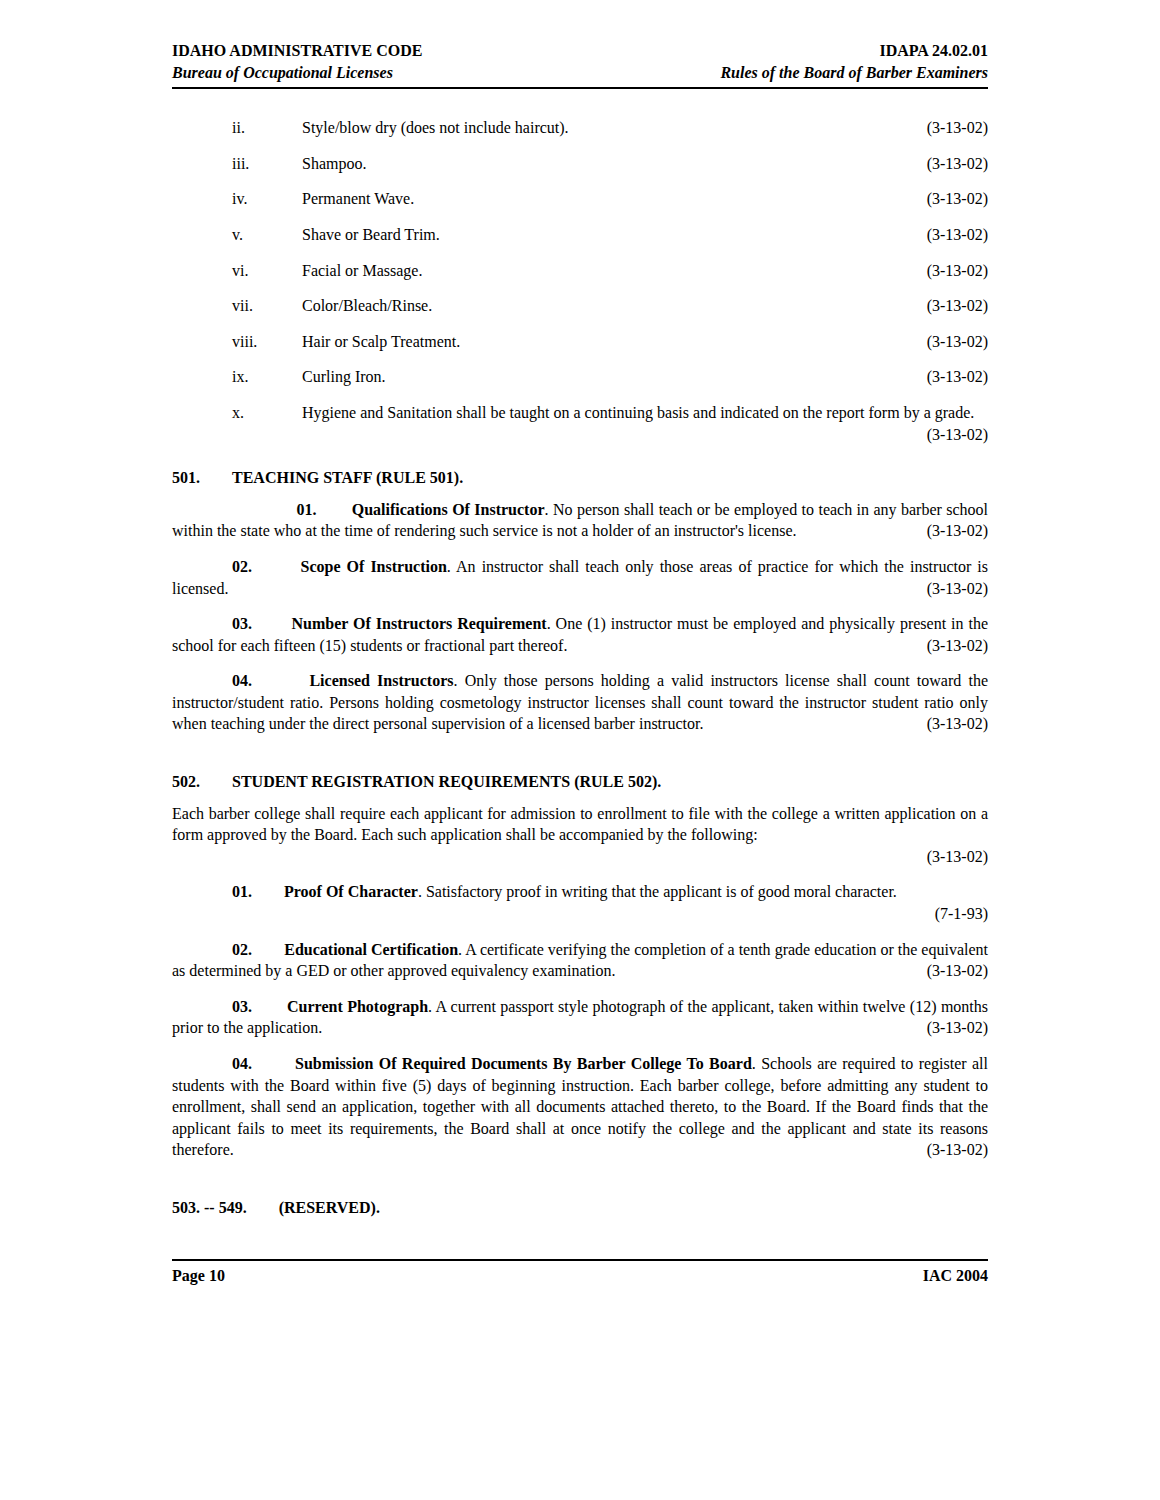| IDAHO ADMINISTRATIVE CODE Bureau of Occupational Licenses | IDAPA 24.02.01 Rules of the Board of Barber Examiners |
ii.
Style/blow dry (does not include haircut).
(3-13-02)
iii.
Shampoo.
(3-13-02)
iv.
Permanent Wave.
(3-13-02)
v.
Shave or Beard Trim.
(3-13-02)
vi.
Facial or Massage.
(3-13-02)
vii.
Color/Bleach/Rinse.
(3-13-02)
viii.
Hair or Scalp Treatment.
(3-13-02)
ix.
Curling Iron.
(3-13-02)
x. Hygiene and Sanitation shall be taught on a continuing basis and indicated on the report form by a grade.(3-13-02)
501. TEACHING STAFF (RULE 501).
01. Qualifications Of Instructor. No person shall teach or be employed to teach in any barber school within the state who at the time of rendering such service is not a holder of an instructor's license.(3-13-02)
02. Scope Of Instruction. An instructor shall teach only those areas of practice for which the instructor is licensed.(3-13-02)
03. Number Of Instructors Requirement. One (1) instructor must be employed and physically present in the school for each fifteen (15) students or fractional part thereof.(3-13-02)
04. Licensed Instructors. Only those persons holding a valid instructors license shall count toward the instructor/student ratio. Persons holding cosmetology instructor licenses shall count toward the instructor student ratio only when teaching under the direct personal supervision of a licensed barber instructor.(3-13-02)
502. STUDENT REGISTRATION REQUIREMENTS (RULE 502).
Each barber college shall require each applicant for admission to enrollment to file with the college a written application on a form approved by the Board. Each such application shall be accompanied by the following:
(3-13-02)
01. Proof Of Character. Satisfactory proof in writing that the applicant is of good moral character.
(7-1-93)
02. Educational Certification. A certificate verifying the completion of a tenth grade education or the equivalent as determined by a GED or other approved equivalency examination.(3-13-02)
03. Current Photograph. A current passport style photograph of the applicant, taken within twelve (12) months prior to the application.(3-13-02)
04. Submission Of Required Documents By Barber College To Board. Schools are required to register all students with the Board within five (5) days of beginning instruction. Each barber college, before admitting any student to enrollment, shall send an application, together with all documents attached thereto, to the Board. If the Board finds that the applicant fails to meet its requirements, the Board shall at once notify the college and the applicant and state its reasons therefore.(3-13-02)
503. -- 549. (RESERVED).
| Page 10 | IAC 2004 |